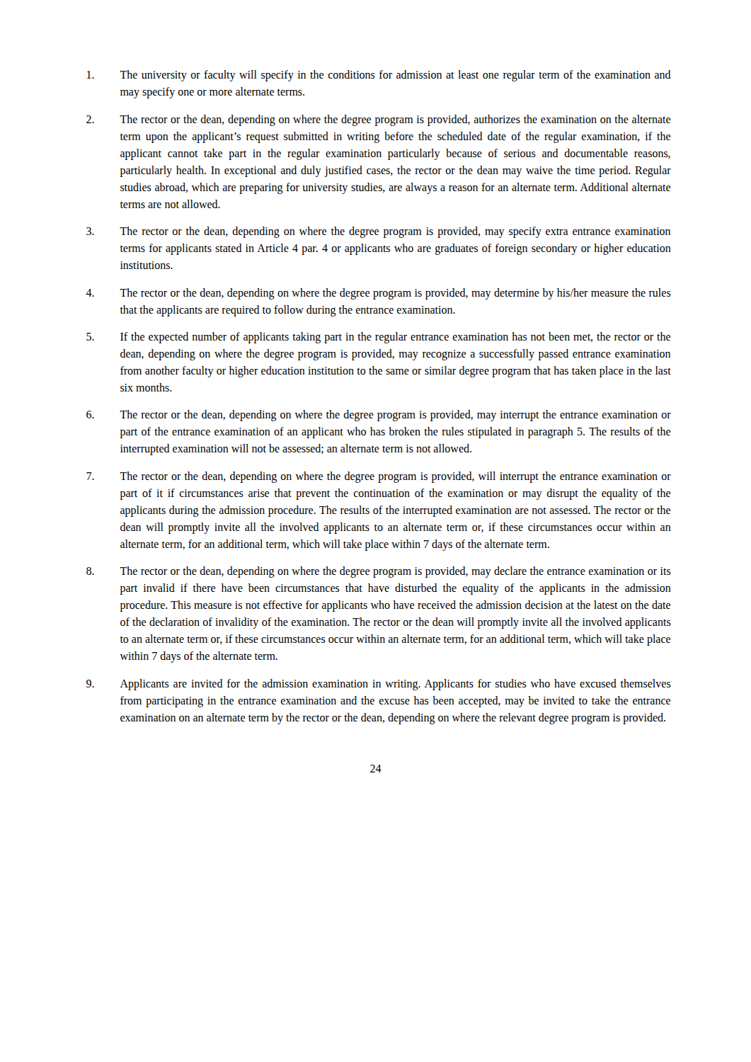The university or faculty will specify in the conditions for admission at least one regular term of the examination and may specify one or more alternate terms.
The rector or the dean, depending on where the degree program is provided, authorizes the examination on the alternate term upon the applicant’s request submitted in writing before the scheduled date of the regular examination, if the applicant cannot take part in the regular examination particularly because of serious and documentable reasons, particularly health. In exceptional and duly justified cases, the rector or the dean may waive the time period. Regular studies abroad, which are preparing for university studies, are always a reason for an alternate term. Additional alternate terms are not allowed.
The rector or the dean, depending on where the degree program is provided, may specify extra entrance examination terms for applicants stated in Article 4 par. 4 or applicants who are graduates of foreign secondary or higher education institutions.
The rector or the dean, depending on where the degree program is provided, may determine by his/her measure the rules that the applicants are required to follow during the entrance examination.
If the expected number of applicants taking part in the regular entrance examination has not been met, the rector or the dean, depending on where the degree program is provided, may recognize a successfully passed entrance examination from another faculty or higher education institution to the same or similar degree program that has taken place in the last six months.
The rector or the dean, depending on where the degree program is provided, may interrupt the entrance examination or part of the entrance examination of an applicant who has broken the rules stipulated in paragraph 5. The results of the interrupted examination will not be assessed; an alternate term is not allowed.
The rector or the dean, depending on where the degree program is provided, will interrupt the entrance examination or part of it if circumstances arise that prevent the continuation of the examination or may disrupt the equality of the applicants during the admission procedure. The results of the interrupted examination are not assessed. The rector or the dean will promptly invite all the involved applicants to an alternate term or, if these circumstances occur within an alternate term, for an additional term, which will take place within 7 days of the alternate term.
The rector or the dean, depending on where the degree program is provided, may declare the entrance examination or its part invalid if there have been circumstances that have disturbed the equality of the applicants in the admission procedure. This measure is not effective for applicants who have received the admission decision at the latest on the date of the declaration of invalidity of the examination. The rector or the dean will promptly invite all the involved applicants to an alternate term or, if these circumstances occur within an alternate term, for an additional term, which will take place within 7 days of the alternate term.
Applicants are invited for the admission examination in writing. Applicants for studies who have excused themselves from participating in the entrance examination and the excuse has been accepted, may be invited to take the entrance examination on an alternate term by the rector or the dean, depending on where the relevant degree program is provided.
24